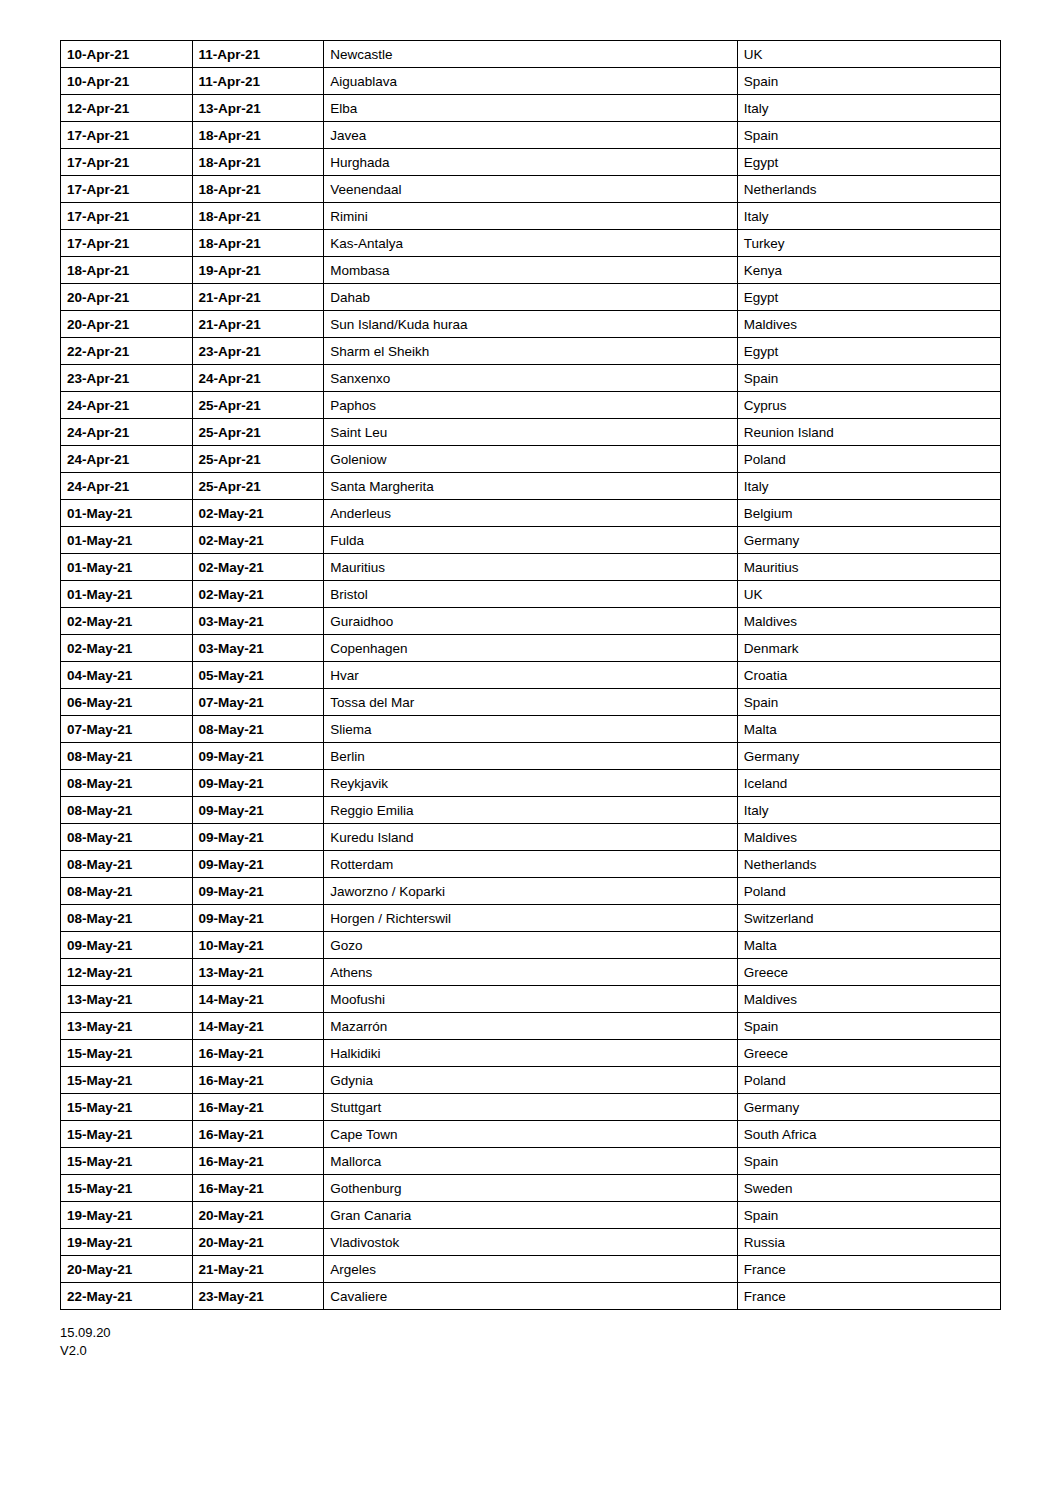| 10-Apr-21 | 11-Apr-21 | Newcastle | UK |
| 10-Apr-21 | 11-Apr-21 | Aiguablava | Spain |
| 12-Apr-21 | 13-Apr-21 | Elba | Italy |
| 17-Apr-21 | 18-Apr-21 | Javea | Spain |
| 17-Apr-21 | 18-Apr-21 | Hurghada | Egypt |
| 17-Apr-21 | 18-Apr-21 | Veenendaal | Netherlands |
| 17-Apr-21 | 18-Apr-21 | Rimini | Italy |
| 17-Apr-21 | 18-Apr-21 | Kas-Antalya | Turkey |
| 18-Apr-21 | 19-Apr-21 | Mombasa | Kenya |
| 20-Apr-21 | 21-Apr-21 | Dahab | Egypt |
| 20-Apr-21 | 21-Apr-21 | Sun Island/Kuda huraa | Maldives |
| 22-Apr-21 | 23-Apr-21 | Sharm el Sheikh | Egypt |
| 23-Apr-21 | 24-Apr-21 | Sanxenxo | Spain |
| 24-Apr-21 | 25-Apr-21 | Paphos | Cyprus |
| 24-Apr-21 | 25-Apr-21 | Saint Leu | Reunion Island |
| 24-Apr-21 | 25-Apr-21 | Goleniow | Poland |
| 24-Apr-21 | 25-Apr-21 | Santa Margherita | Italy |
| 01-May-21 | 02-May-21 | Anderleus | Belgium |
| 01-May-21 | 02-May-21 | Fulda | Germany |
| 01-May-21 | 02-May-21 | Mauritius | Mauritius |
| 01-May-21 | 02-May-21 | Bristol | UK |
| 02-May-21 | 03-May-21 | Guraidhoo | Maldives |
| 02-May-21 | 03-May-21 | Copenhagen | Denmark |
| 04-May-21 | 05-May-21 | Hvar | Croatia |
| 06-May-21 | 07-May-21 | Tossa del Mar | Spain |
| 07-May-21 | 08-May-21 | Sliema | Malta |
| 08-May-21 | 09-May-21 | Berlin | Germany |
| 08-May-21 | 09-May-21 | Reykjavik | Iceland |
| 08-May-21 | 09-May-21 | Reggio Emilia | Italy |
| 08-May-21 | 09-May-21 | Kuredu Island | Maldives |
| 08-May-21 | 09-May-21 | Rotterdam | Netherlands |
| 08-May-21 | 09-May-21 | Jaworzno / Koparki | Poland |
| 08-May-21 | 09-May-21 | Horgen / Richterswil | Switzerland |
| 09-May-21 | 10-May-21 | Gozo | Malta |
| 12-May-21 | 13-May-21 | Athens | Greece |
| 13-May-21 | 14-May-21 | Moofushi | Maldives |
| 13-May-21 | 14-May-21 | Mazarrón | Spain |
| 15-May-21 | 16-May-21 | Halkidiki | Greece |
| 15-May-21 | 16-May-21 | Gdynia | Poland |
| 15-May-21 | 16-May-21 | Stuttgart | Germany |
| 15-May-21 | 16-May-21 | Cape Town | South Africa |
| 15-May-21 | 16-May-21 | Mallorca | Spain |
| 15-May-21 | 16-May-21 | Gothenburg | Sweden |
| 19-May-21 | 20-May-21 | Gran Canaria | Spain |
| 19-May-21 | 20-May-21 | Vladivostok | Russia |
| 20-May-21 | 21-May-21 | Argeles | France |
| 22-May-21 | 23-May-21 | Cavaliere | France |
15.09.20
V2.0